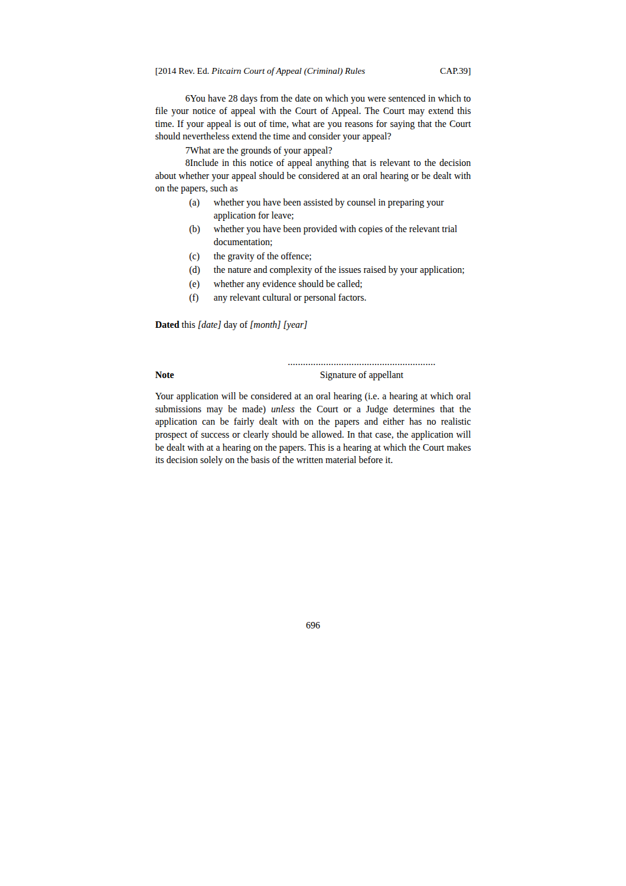[2014 Rev. Ed. Pitcairn Court of Appeal (Criminal) Rules CAP.39]
6 You have 28 days from the date on which you were sentenced in which to file your notice of appeal with the Court of Appeal. The Court may extend this time. If your appeal is out of time, what are you reasons for saying that the Court should nevertheless extend the time and consider your appeal?
7 What are the grounds of your appeal?
8 Include in this notice of appeal anything that is relevant to the decision about whether your appeal should be considered at an oral hearing or be dealt with on the papers, such as
(a) whether you have been assisted by counsel in preparing your application for leave;
(b) whether you have been provided with copies of the relevant trial documentation;
(c) the gravity of the offence;
(d) the nature and complexity of the issues raised by your application;
(e) whether any evidence should be called;
(f) any relevant cultural or personal factors.
Dated this [date] day of [month] [year]
..........................................................
Signature of appellant
Note
Your application will be considered at an oral hearing (i.e. a hearing at which oral submissions may be made) unless the Court or a Judge determines that the application can be fairly dealt with on the papers and either has no realistic prospect of success or clearly should be allowed. In that case, the application will be dealt with at a hearing on the papers. This is a hearing at which the Court makes its decision solely on the basis of the written material before it.
696